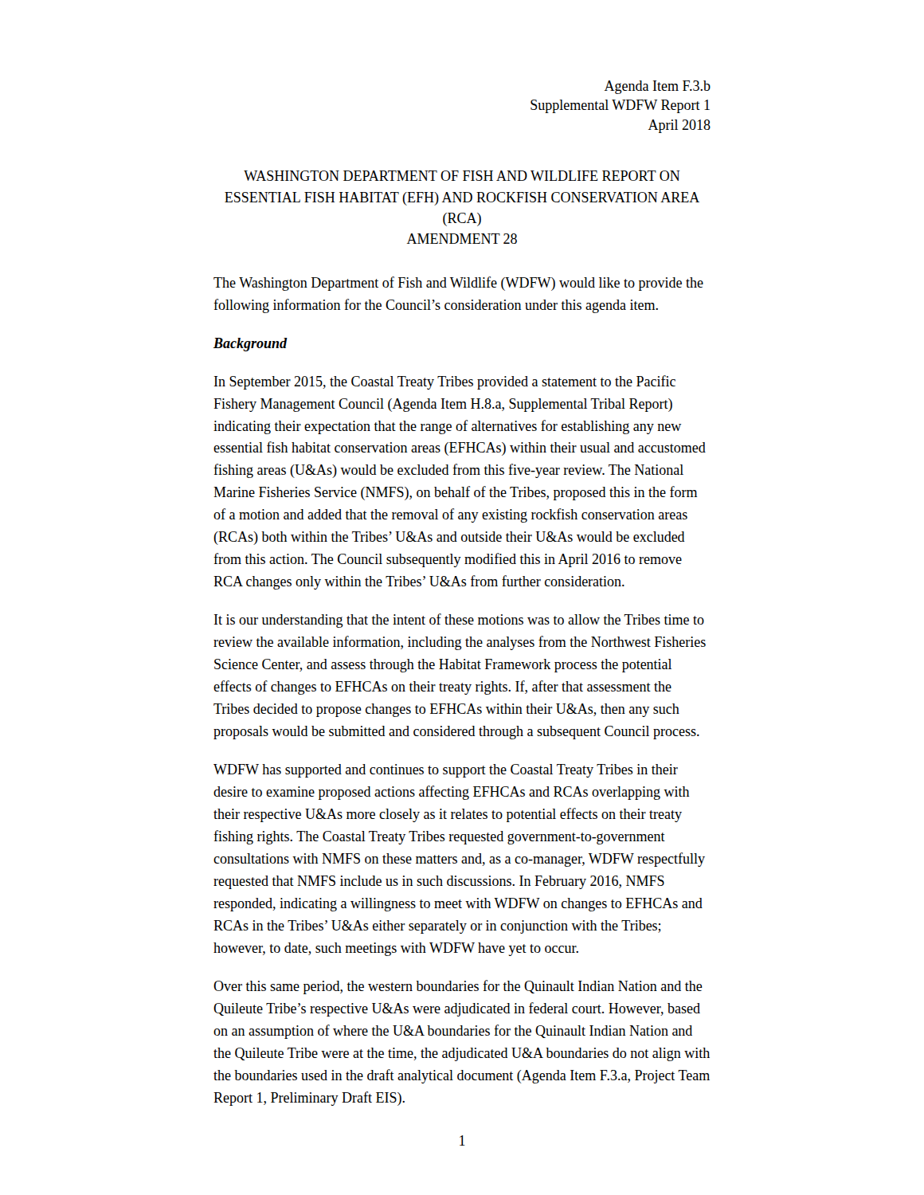Agenda Item F.3.b
Supplemental WDFW Report 1
April 2018
Washington Department of Fish and Wildlife Report on
Essential Fish Habitat (EFH) and Rockfish Conservation Area (RCA)
Amendment 28
The Washington Department of Fish and Wildlife (WDFW) would like to provide the following information for the Council’s consideration under this agenda item.
Background
In September 2015, the Coastal Treaty Tribes provided a statement to the Pacific Fishery Management Council (Agenda Item H.8.a, Supplemental Tribal Report) indicating their expectation that the range of alternatives for establishing any new essential fish habitat conservation areas (EFHCAs) within their usual and accustomed fishing areas (U&As) would be excluded from this five-year review. The National Marine Fisheries Service (NMFS), on behalf of the Tribes, proposed this in the form of a motion and added that the removal of any existing rockfish conservation areas (RCAs) both within the Tribes’ U&As and outside their U&As would be excluded from this action. The Council subsequently modified this in April 2016 to remove RCA changes only within the Tribes’ U&As from further consideration.
It is our understanding that the intent of these motions was to allow the Tribes time to review the available information, including the analyses from the Northwest Fisheries Science Center, and assess through the Habitat Framework process the potential effects of changes to EFHCAs on their treaty rights. If, after that assessment the Tribes decided to propose changes to EFHCAs within their U&As, then any such proposals would be submitted and considered through a subsequent Council process.
WDFW has supported and continues to support the Coastal Treaty Tribes in their desire to examine proposed actions affecting EFHCAs and RCAs overlapping with their respective U&As more closely as it relates to potential effects on their treaty fishing rights. The Coastal Treaty Tribes requested government-to-government consultations with NMFS on these matters and, as a co-manager, WDFW respectfully requested that NMFS include us in such discussions. In February 2016, NMFS responded, indicating a willingness to meet with WDFW on changes to EFHCAs and RCAs in the Tribes’ U&As either separately or in conjunction with the Tribes; however, to date, such meetings with WDFW have yet to occur.
Over this same period, the western boundaries for the Quinault Indian Nation and the Quileute Tribe’s respective U&As were adjudicated in federal court. However, based on an assumption of where the U&A boundaries for the Quinault Indian Nation and the Quileute Tribe were at the time, the adjudicated U&A boundaries do not align with the boundaries used in the draft analytical document (Agenda Item F.3.a, Project Team Report 1, Preliminary Draft EIS).
1